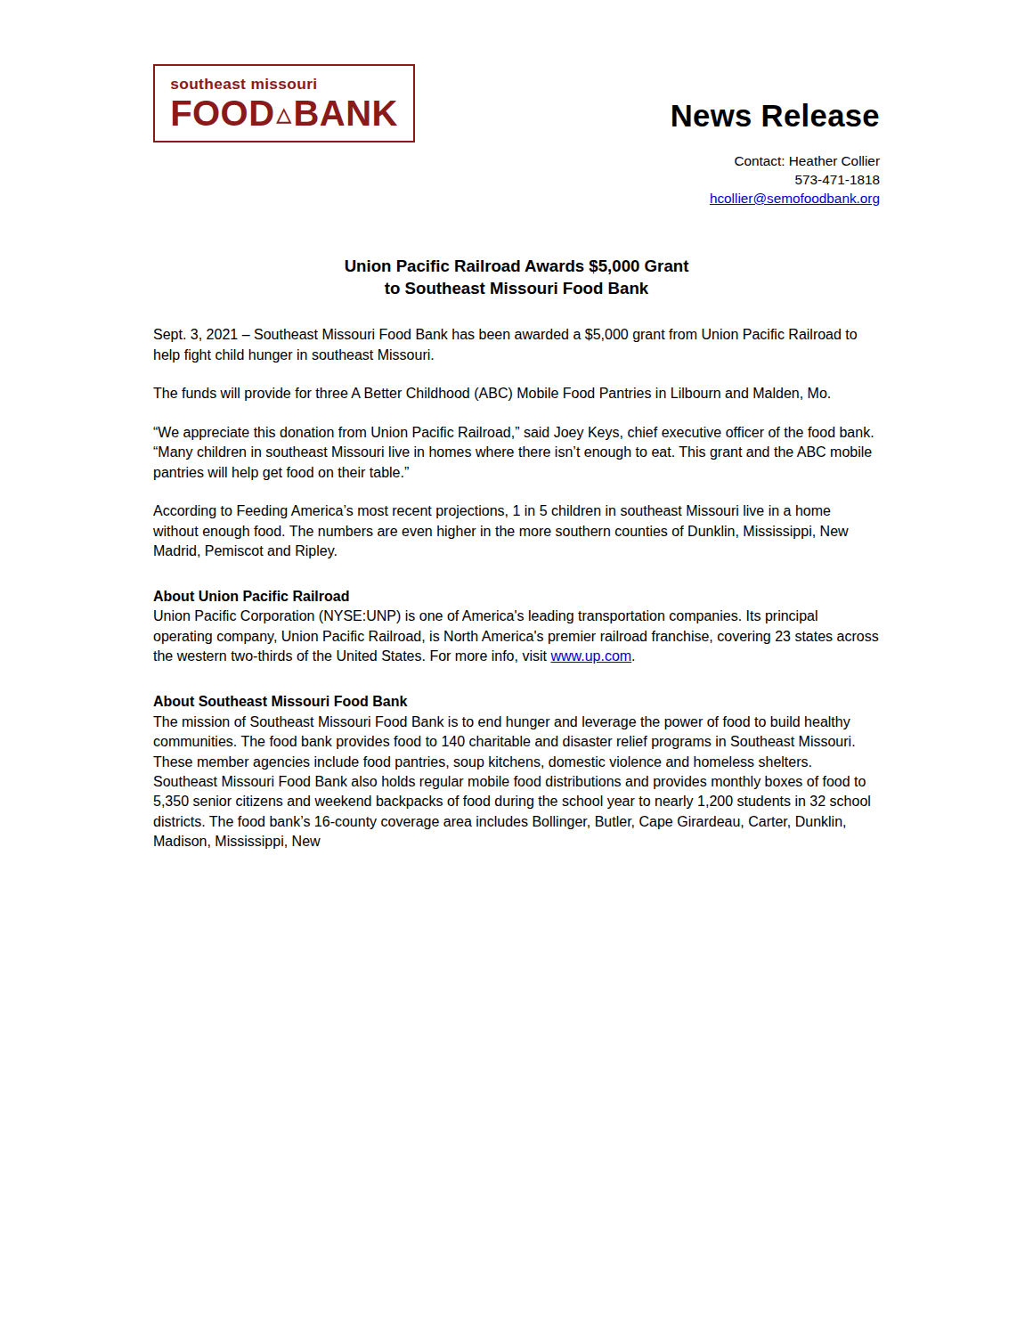southeast missouri
FOOD▵BANK
News Release
Contact: Heather Collier
573-471-1818
hcollier@semofoodbank.org
Union Pacific Railroad Awards $5,000 Grant
to Southeast Missouri Food Bank
Sept. 3, 2021 – Southeast Missouri Food Bank has been awarded a $5,000 grant from Union Pacific Railroad to help fight child hunger in southeast Missouri.
The funds will provide for three A Better Childhood (ABC) Mobile Food Pantries in Lilbourn and Malden, Mo.
“We appreciate this donation from Union Pacific Railroad,” said Joey Keys, chief executive officer of the food bank. “Many children in southeast Missouri live in homes where there isn’t enough to eat. This grant and the ABC mobile pantries will help get food on their table.”
According to Feeding America’s most recent projections, 1 in 5 children in southeast Missouri live in a home without enough food. The numbers are even higher in the more southern counties of Dunklin, Mississippi, New Madrid, Pemiscot and Ripley.
About Union Pacific Railroad
Union Pacific Corporation (NYSE:UNP) is one of America's leading transportation companies. Its principal operating company, Union Pacific Railroad, is North America's premier railroad franchise, covering 23 states across the western two-thirds of the United States. For more info, visit www.up.com.
About Southeast Missouri Food Bank
The mission of Southeast Missouri Food Bank is to end hunger and leverage the power of food to build healthy communities. The food bank provides food to 140 charitable and disaster relief programs in Southeast Missouri. These member agencies include food pantries, soup kitchens, domestic violence and homeless shelters. Southeast Missouri Food Bank also holds regular mobile food distributions and provides monthly boxes of food to 5,350 senior citizens and weekend backpacks of food during the school year to nearly 1,200 students in 32 school districts. The food bank’s 16-county coverage area includes Bollinger, Butler, Cape Girardeau, Carter, Dunklin, Madison, Mississippi, New